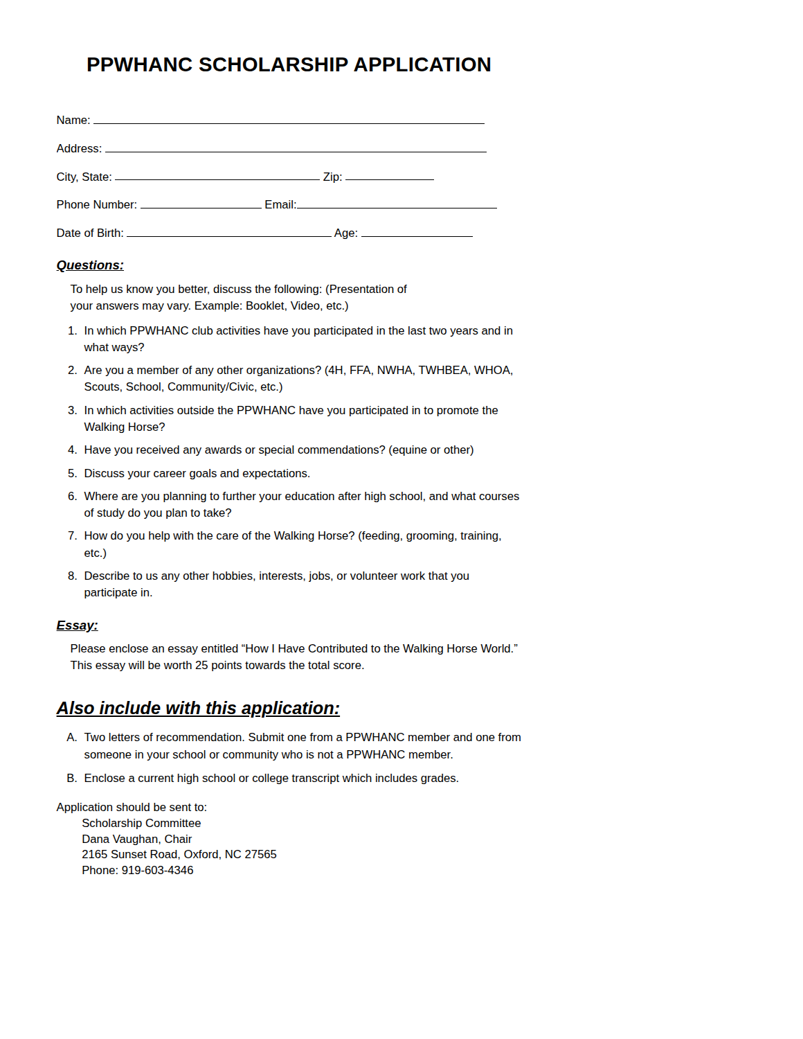PPWHANC SCHOLARSHIP APPLICATION
Name:
Address:
City, State: Zip:
Phone Number: Email:
Date of Birth: Age:
Questions:
To help us know you better, discuss the following: (Presentation of
your answers may vary. Example: Booklet, Video, etc.)
In which PPWHANC club activities have you participated in the last two years and in what ways?
Are you a member of any other organizations? (4H, FFA, NWHA, TWHBEA, WHOA, Scouts, School, Community/Civic, etc.)
In which activities outside the PPWHANC have you participated in to promote the Walking Horse?
Have you received any awards or special commendations? (equine or other)
Discuss your career goals and expectations.
Where are you planning to further your education after high school, and what courses of study do you plan to take?
How do you help with the care of the Walking Horse? (feeding, grooming, training, etc.)
Describe to us any other hobbies, interests, jobs, or volunteer work that you participate in.
Essay:
Please enclose an essay entitled “How I Have Contributed to the Walking Horse World.” This essay will be worth 25 points towards the total score.
Also include with this application:
Two letters of recommendation. Submit one from a PPWHANC member and one from someone in your school or community who is not a PPWHANC member.
Enclose a current high school or college transcript which includes grades.
Application should be sent to:
Scholarship Committee
Dana Vaughan, Chair
2165 Sunset Road, Oxford, NC 27565
Phone: 919-603-4346